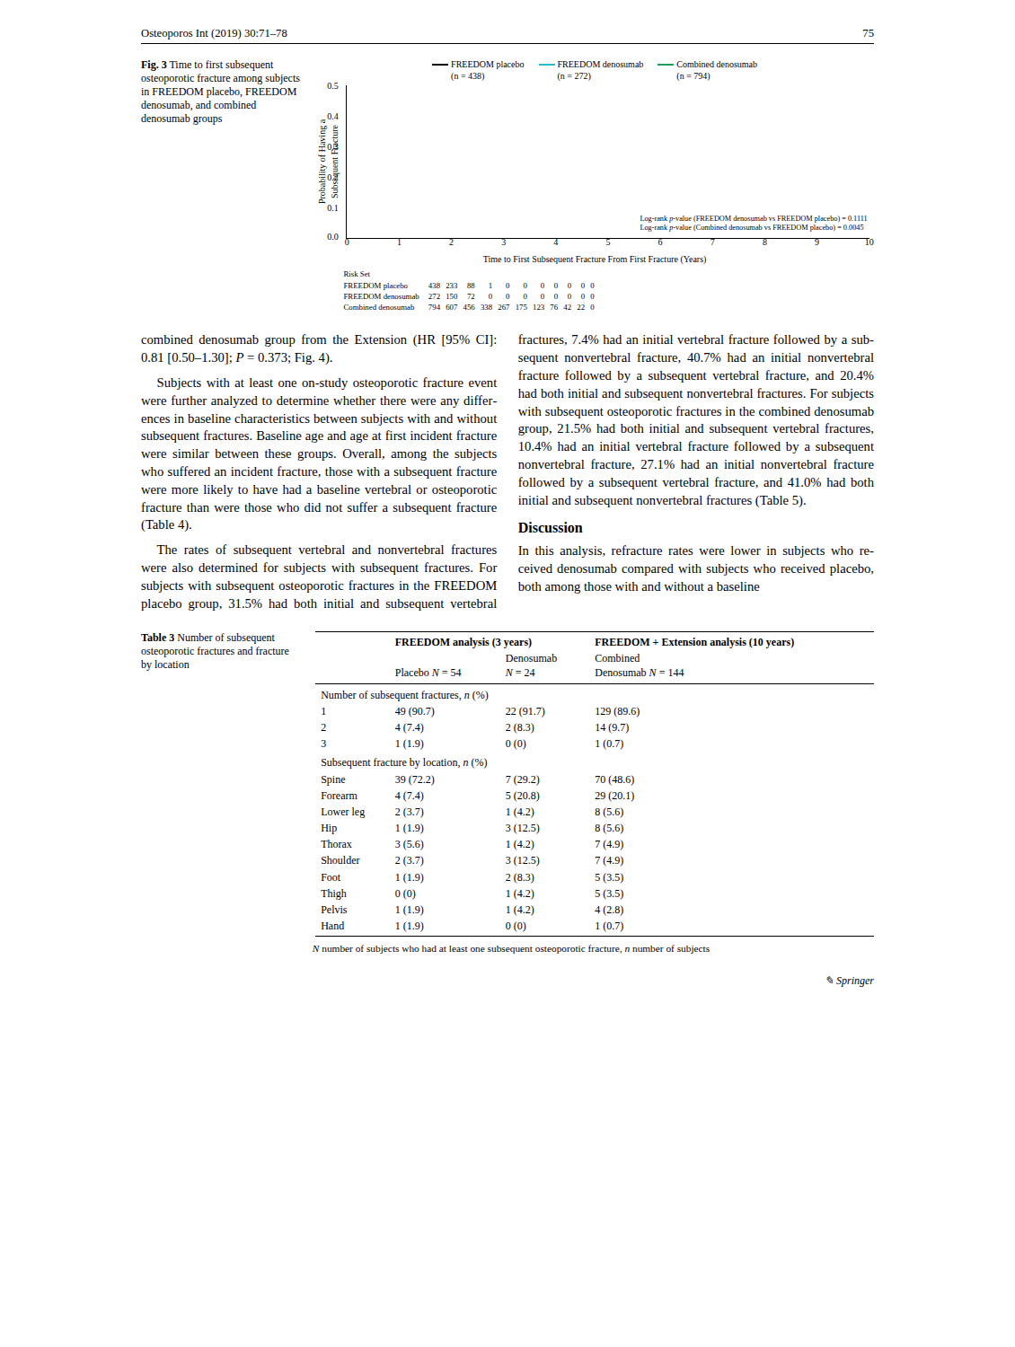Osteoporos Int (2019) 30:71–78 75
Fig. 3 Time to first subsequent osteoporotic fracture among subjects in FREEDOM placebo, FREEDOM denosumab, and combined denosumab groups
FREEDOM placebo
(n = 438) FREEDOM denosumab
(n = 272) Combined denosumab
(n = 794)
Probability of Having a
Subsequent Fracture
0.5
0.4
0.3
0.2
0.1
0.0
0
1
2
3
4
5
6
7
8
9
10
Log-rank p-value (FREEDOM denosumab vs FREEDOM placebo) = 0.1111
Log-rank p-value (Combined denosumab vs FREEDOM placebo) = 0.0045
Time to First Subsequent Fracture From First Fracture (Years)
| Risk Set |
| FREEDOM placebo | 438 | 233 | 88 | 1 | 0 | 0 | 0 | 0 | 0 | 0 | 0 |
| FREEDOM denosumab | 272 | 150 | 72 | 0 | 0 | 0 | 0 | 0 | 0 | 0 | 0 |
| Combined denosumab | 794 | 607 | 456 | 338 | 267 | 175 | 123 | 76 | 42 | 22 | 0 |
combined denosumab group from the Extension (HR [95% CI]: 0.81 [0.50–1.30]; P = 0.373; Fig. 4).
Subjects with at least one on-study osteoporotic fracture event were further analyzed to determine whether there were any differences in baseline characteristics between subjects with and without subsequent fractures. Baseline age and age at first incident fracture were similar between these groups. Overall, among the subjects who suffered an incident fracture, those with a subsequent fracture were more likely to have had a baseline vertebral or osteoporotic fracture than were those who did not suffer a subsequent fracture (Table 4).
The rates of subsequent vertebral and nonvertebral fractures were also determined for subjects with subsequent fractures. For subjects with subsequent osteoporotic fractures in the FREEDOM placebo group, 31.5% had both initial and subsequent vertebral fractures, 7.4% had an initial vertebral fracture followed by a subsequent nonvertebral fracture, 40.7% had an initial nonvertebral fracture followed by a subsequent vertebral fracture, and 20.4% had both initial and subsequent nonvertebral fractures. For subjects with subsequent osteoporotic fractures in the combined denosumab group, 21.5% had both initial and subsequent vertebral fractures, 10.4% had an initial vertebral fracture followed by a subsequent nonvertebral fracture, 27.1% had an initial nonvertebral fracture followed by a subsequent vertebral fracture, and 41.0% had both initial and subsequent nonvertebral fractures (Table 5).
Discussion
In this analysis, refracture rates were lower in subjects who received denosumab compared with subjects who received placebo, both among those with and without a baseline
Table 3 Number of subsequent osteoporotic fractures and fracture by location
| | FREEDOM analysis (3 years) | FREEDOM + Extension analysis (10 years) |
| --- | --- | --- |
| | Placebo N = 54 | Denosumab N = 24 | Combined Denosumab N = 144 |
| Number of subsequent fractures, n (%) |
| 1 | 49 (90.7) | 22 (91.7) | 129 (89.6) |
| 2 | 4 (7.4) | 2 (8.3) | 14 (9.7) |
| 3 | 1 (1.9) | 0 (0) | 1 (0.7) |
| Subsequent fracture by location, n (%) |
| Spine | 39 (72.2) | 7 (29.2) | 70 (48.6) |
| Forearm | 4 (7.4) | 5 (20.8) | 29 (20.1) |
| Lower leg | 2 (3.7) | 1 (4.2) | 8 (5.6) |
| Hip | 1 (1.9) | 3 (12.5) | 8 (5.6) |
| Thorax | 3 (5.6) | 1 (4.2) | 7 (4.9) |
| Shoulder | 2 (3.7) | 3 (12.5) | 7 (4.9) |
| Foot | 1 (1.9) | 2 (8.3) | 5 (3.5) |
| Thigh | 0 (0) | 1 (4.2) | 5 (3.5) |
| Pelvis | 1 (1.9) | 1 (4.2) | 4 (2.8) |
| Hand | 1 (1.9) | 0 (0) | 1 (0.7) |
N number of subjects who had at least one subsequent osteoporotic fracture, n number of subjects
✎ Springer